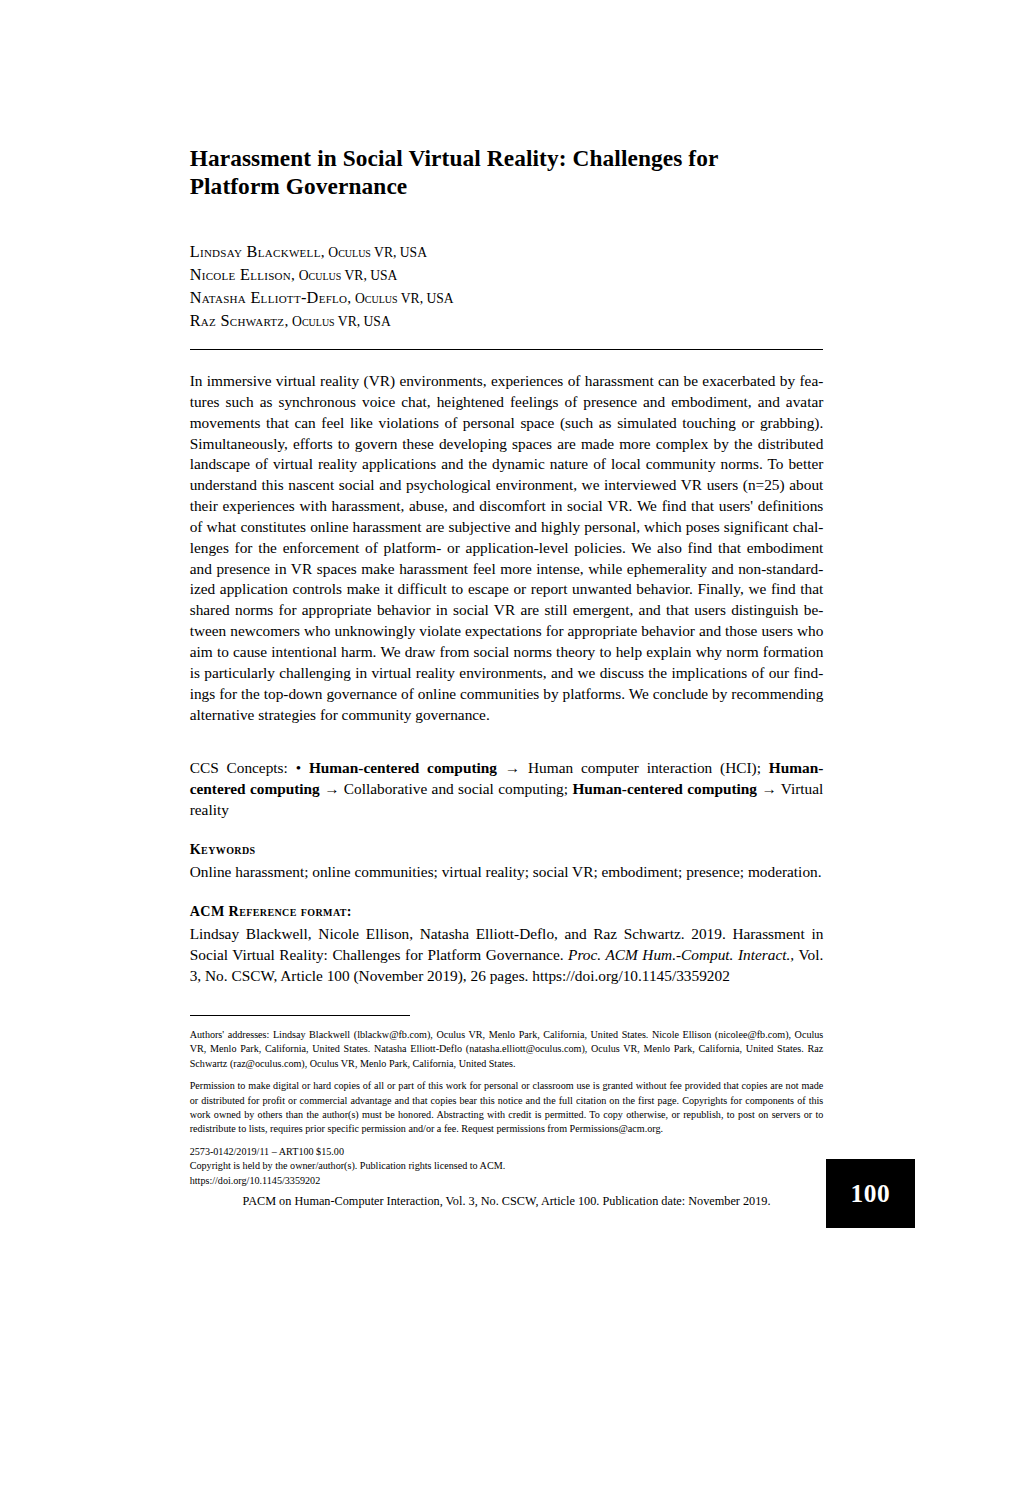Harassment in Social Virtual Reality: Challenges for
Platform Governance
Lindsay Blackwell, Oculus VR, USA
Nicole Ellison, Oculus VR, USA
Natasha Elliott-Deflo, Oculus VR, USA
Raz Schwartz, Oculus VR, USA
In immersive virtual reality (VR) environments, experiences of harassment can be exacerbated by features such as synchronous voice chat, heightened feelings of presence and embodiment, and avatar movements that can feel like violations of personal space (such as simulated touching or grabbing). Simultaneously, efforts to govern these developing spaces are made more complex by the distributed landscape of virtual reality applications and the dynamic nature of local community norms. To better understand this nascent social and psychological environment, we interviewed VR users (n=25) about their experiences with harassment, abuse, and discomfort in social VR. We find that users' definitions of what constitutes online harassment are subjective and highly personal, which poses significant challenges for the enforcement of platform- or application-level policies. We also find that embodiment and presence in VR spaces make harassment feel more intense, while ephemerality and non-standardized application controls make it difficult to escape or report unwanted behavior. Finally, we find that shared norms for appropriate behavior in social VR are still emergent, and that users distinguish between newcomers who unknowingly violate expectations for appropriate behavior and those users who aim to cause intentional harm. We draw from social norms theory to help explain why norm formation is particularly challenging in virtual reality environments, and we discuss the implications of our findings for the top-down governance of online communities by platforms. We conclude by recommending alternative strategies for community governance.
CCS Concepts: • Human-centered computing → Human computer interaction (HCI); Human-centered computing → Collaborative and social computing; Human-centered computing → Virtual reality
Keywords
Online harassment; online communities; virtual reality; social VR; embodiment; presence; moderation.
ACM Reference format:
Lindsay Blackwell, Nicole Ellison, Natasha Elliott-Deflo, and Raz Schwartz. 2019. Harassment in Social Virtual Reality: Challenges for Platform Governance. Proc. ACM Hum.-Comput. Interact., Vol. 3, No. CSCW, Article 100 (November 2019), 26 pages. https://doi.org/10.1145/3359202
Authors' addresses: Lindsay Blackwell (lblackw@fb.com), Oculus VR, Menlo Park, California, United States. Nicole Ellison (nicolee@fb.com), Oculus VR, Menlo Park, California, United States. Natasha Elliott-Deflo (natasha.elliott@oculus.com), Oculus VR, Menlo Park, California, United States. Raz Schwartz (raz@oculus.com), Oculus VR, Menlo Park, California, United States.
Permission to make digital or hard copies of all or part of this work for personal or classroom use is granted without fee provided that copies are not made or distributed for profit or commercial advantage and that copies bear this notice and the full citation on the first page. Copyrights for components of this work owned by others than the author(s) must be honored. Abstracting with credit is permitted. To copy otherwise, or republish, to post on servers or to redistribute to lists, requires prior specific permission and/or a fee. Request permissions from Permissions@acm.org.
2573-0142/2019/11 – ART100 $15.00
Copyright is held by the owner/author(s). Publication rights licensed to ACM.
https://doi.org/10.1145/3359202
PACM on Human-Computer Interaction, Vol. 3, No. CSCW, Article 100. Publication date: November 2019.
100